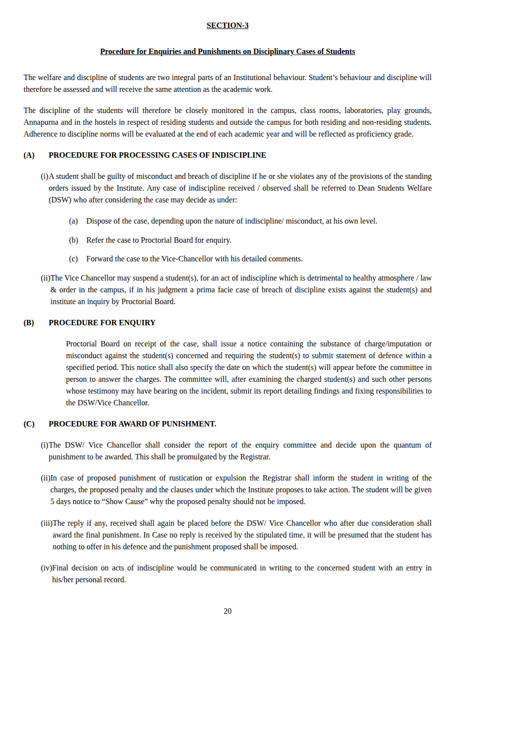SECTION-3
Procedure for Enquiries and Punishments on Disciplinary Cases of Students
The welfare and discipline of students are two integral parts of an Institutional behaviour. Student’s behaviour and discipline will therefore be assessed and will receive the same attention as the academic work.
The discipline of the students will therefore be closely monitored in the campus, class rooms, laboratories, play grounds, Annapurna and in the hostels in respect of residing students and outside the campus for both residing and non-residing students. Adherence to discipline norms will be evaluated at the end of each academic year and will be reflected as proficiency grade.
(A)
PROCEDURE FOR PROCESSING CASES OF INDISCIPLINE
(i)
A student shall be guilty of misconduct and breach of discipline if he or she violates any of the provisions of the standing orders issued by the Institute. Any case of indiscipline received / observed shall be referred to Dean Students Welfare (DSW) who after considering the case may decide as under:
(a)
Dispose of the case, depending upon the nature of indiscipline/ misconduct, at his own level.
(b)
Refer the case to Proctorial Board for enquiry.
(c)
Forward the case to the Vice-Chancellor with his detailed comments.
(ii)
The Vice Chancellor may suspend a student(s), for an act of indiscipline which is detrimental to healthy atmosphere / law & order in the campus, if in his judgment a prima facie case of breach of discipline exists against the student(s) and institute an inquiry by Proctorial Board.
(B)
PROCEDURE FOR ENQUIRY
Proctorial Board on receipt of the case, shall issue a notice containing the substance of charge/imputation or misconduct against the student(s) concerned and requiring the student(s) to submit statement of defence within a specified period. This notice shall also specify the date on which the student(s) will appear before the committee in person to answer the charges. The committee will, after examining the charged student(s) and such other persons whose testimony may have bearing on the incident, submit its report detailing findings and fixing responsibilities to the DSW/Vice Chancellor.
(C)
PROCEDURE FOR AWARD OF PUNISHMENT.
(i)
The DSW/ Vice Chancellor shall consider the report of the enquiry committee and decide upon the quantum of punishment to be awarded. This shall be promulgated by the Registrar.
(ii)
In case of proposed punishment of rustication or expulsion the Registrar shall inform the student in writing of the charges, the proposed penalty and the clauses under which the Institute proposes to take action. The student will be given 5 days notice to “Show Cause” why the proposed penalty should not be imposed.
(iii)
The reply if any, received shall again be placed before the DSW/ Vice Chancellor who after due consideration shall award the final punishment. In Case no reply is received by the stipulated time, it will be presumed that the student has nothing to offer in his defence and the punishment proposed shall be imposed.
(iv)
Final decision on acts of indiscipline would be communicated in writing to the concerned student with an entry in his/her personal record.
20